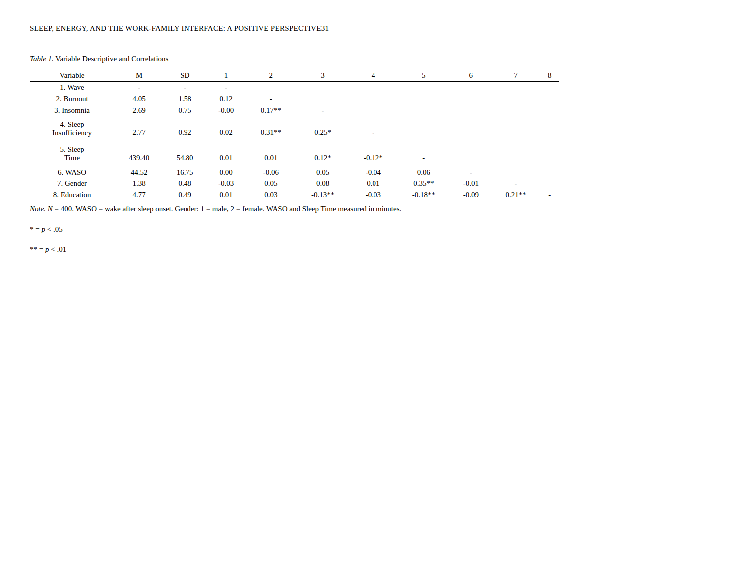SLEEP, ENERGY, AND THE WORK-FAMILY INTERFACE: A POSITIVE PERSPECTIVE31
Table 1. Variable Descriptive and Correlations
| Variable | M | SD | 1 | 2 | 3 | 4 | 5 | 6 | 7 | 8 |
| --- | --- | --- | --- | --- | --- | --- | --- | --- | --- | --- |
| 1. Wave | - | - | - | | | | | | | |
| 2. Burnout | 4.05 | 1.58 | 0.12 | - | | | | | | |
| 3. Insomnia | 2.69 | 0.75 | -0.00 | 0.17** | - | | | | | |
| 4. Sleep Insufficiency | 2.77 | 0.92 | 0.02 | 0.31** | 0.25* | - | | | | |
| 5. Sleep Time | 439.40 | 54.80 | 0.01 | 0.01 | 0.12* | -0.12* | - | | | |
| 6. WASO | 44.52 | 16.75 | 0.00 | -0.06 | 0.05 | -0.04 | 0.06 | - | | |
| 7. Gender | 1.38 | 0.48 | -0.03 | 0.05 | 0.08 | 0.01 | 0.35** | -0.01 | - | |
| 8. Education | 4.77 | 0.49 | 0.01 | 0.03 | -0.13** | -0.03 | -0.18** | -0.09 | 0.21** | - |
Note. N = 400. WASO = wake after sleep onset. Gender: 1 = male, 2 = female. WASO and Sleep Time measured in minutes.
* = p < .05
** = p < .01